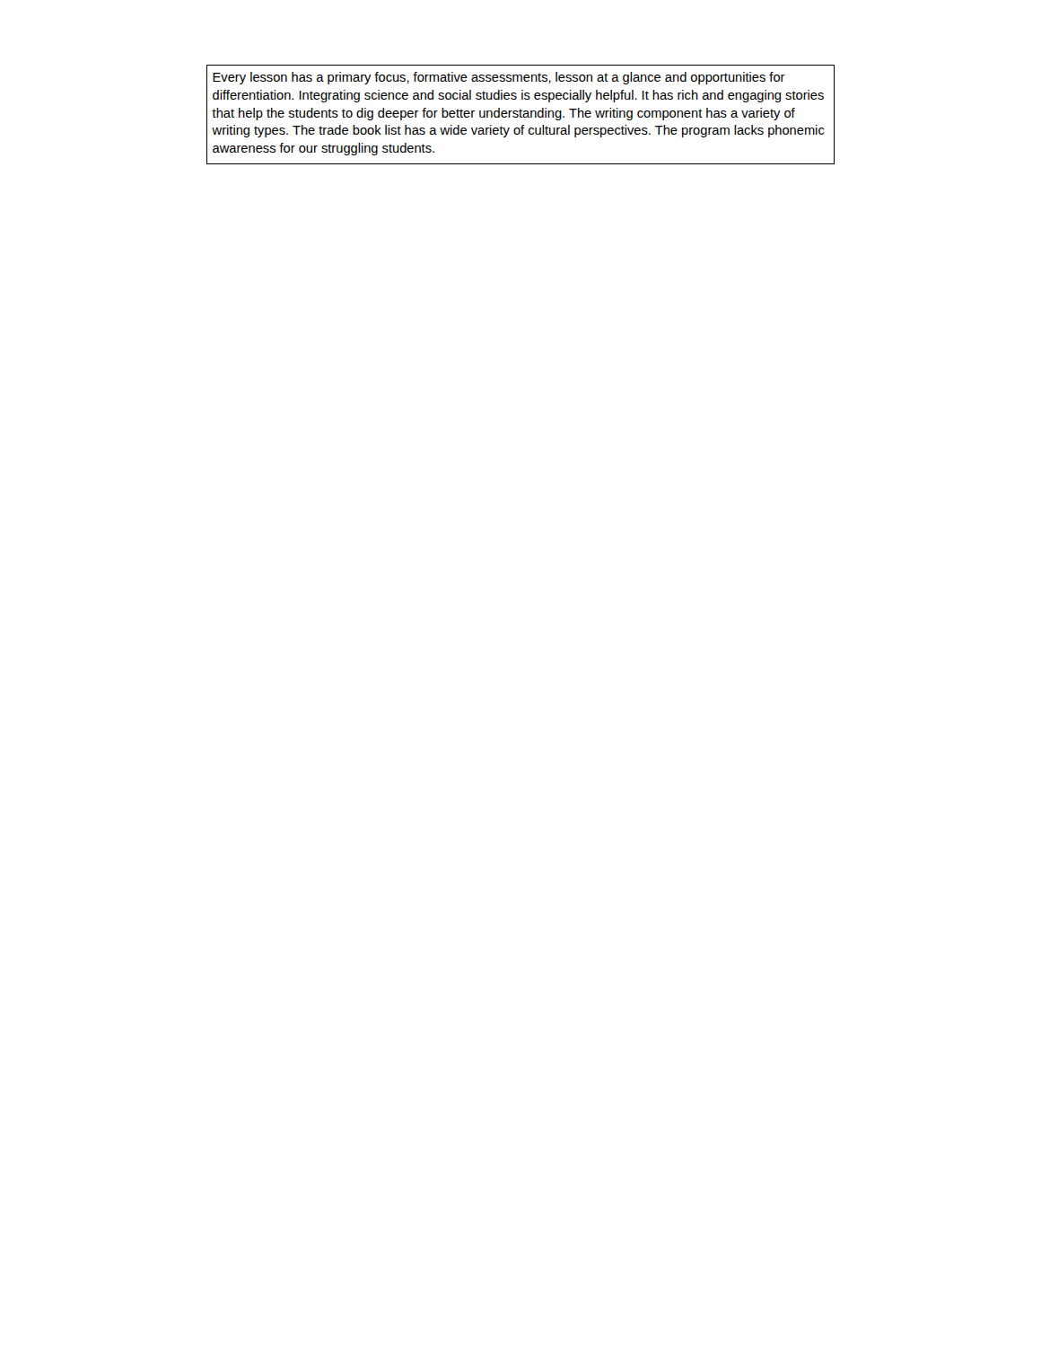Every lesson has a primary focus, formative assessments, lesson at a glance and opportunities for differentiation. Integrating science and social studies is especially helpful. It has rich and engaging stories that help the students to dig deeper for better understanding. The writing component has a variety of writing types. The trade book list has a wide variety of cultural perspectives. The program lacks phonemic awareness for our struggling students.